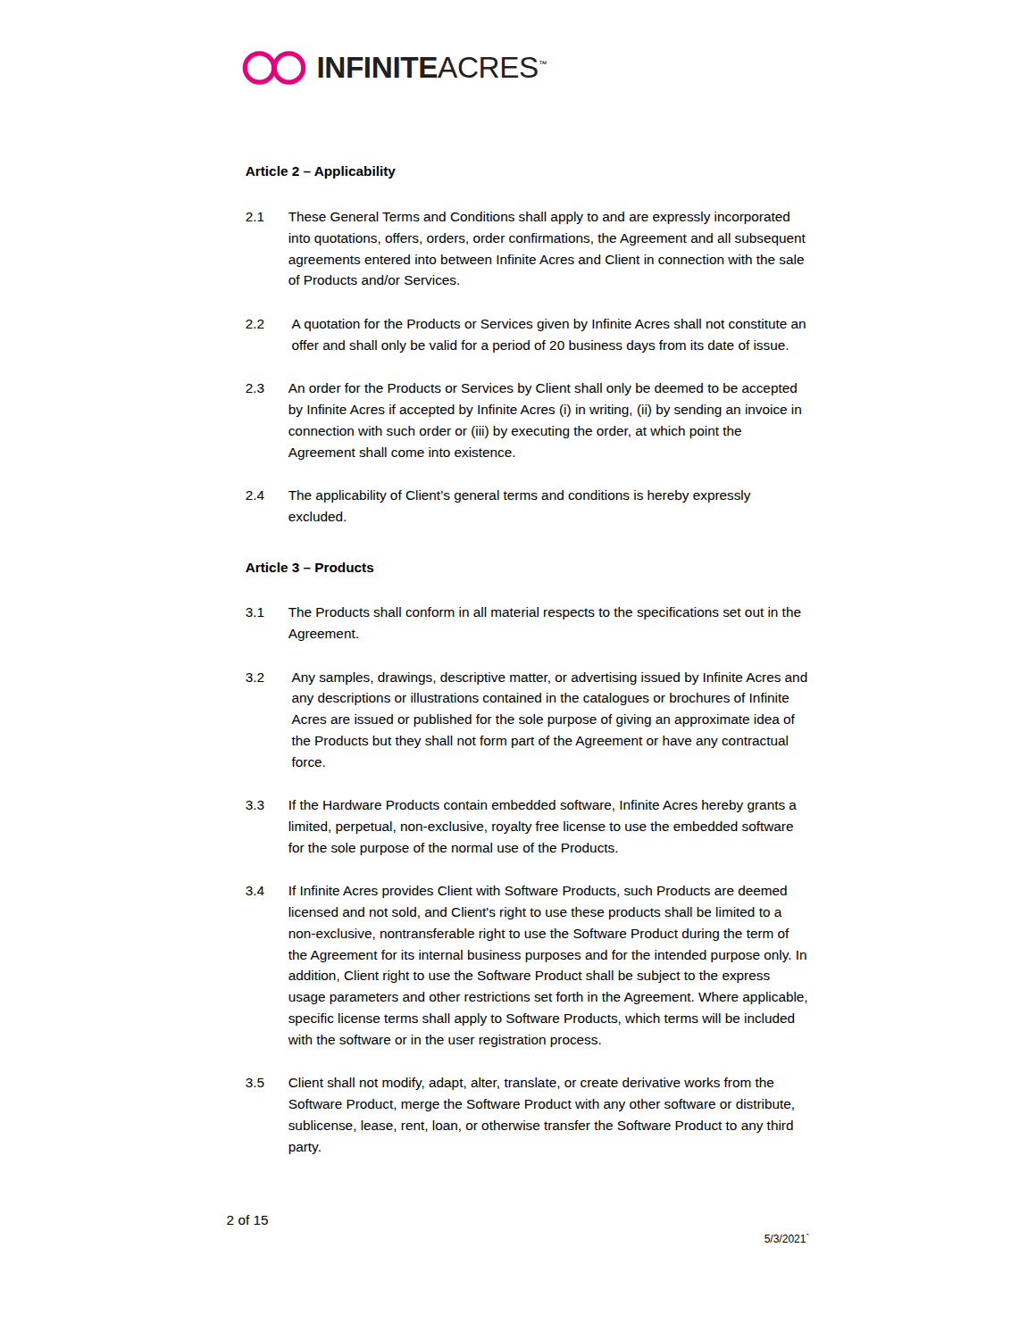INFINITE ACRES™
Article 2 – Applicability
2.1 These General Terms and Conditions shall apply to and are expressly incorporated into quotations, offers, orders, order confirmations, the Agreement and all subsequent agreements entered into between Infinite Acres and Client in connection with the sale of Products and/or Services.
2.2 A quotation for the Products or Services given by Infinite Acres shall not constitute an offer and shall only be valid for a period of 20 business days from its date of issue.
2.3 An order for the Products or Services by Client shall only be deemed to be accepted by Infinite Acres if accepted by Infinite Acres (i) in writing, (ii) by sending an invoice in connection with such order or (iii) by executing the order, at which point the Agreement shall come into existence.
2.4 The applicability of Client’s general terms and conditions is hereby expressly excluded.
Article 3 – Products
3.1 The Products shall conform in all material respects to the specifications set out in the Agreement.
3.2 Any samples, drawings, descriptive matter, or advertising issued by Infinite Acres and any descriptions or illustrations contained in the catalogues or brochures of Infinite Acres are issued or published for the sole purpose of giving an approximate idea of the Products but they shall not form part of the Agreement or have any contractual force.
3.3 If the Hardware Products contain embedded software, Infinite Acres hereby grants a limited, perpetual, non-exclusive, royalty free license to use the embedded software for the sole purpose of the normal use of the Products.
3.4 If Infinite Acres provides Client with Software Products, such Products are deemed licensed and not sold, and Client's right to use these products shall be limited to a non-exclusive, nontransferable right to use the Software Product during the term of the Agreement for its internal business purposes and for the intended purpose only. In addition, Client right to use the Software Product shall be subject to the express usage parameters and other restrictions set forth in the Agreement. Where applicable, specific license terms shall apply to Software Products, which terms will be included with the software or in the user registration process.
3.5 Client shall not modify, adapt, alter, translate, or create derivative works from the Software Product, merge the Software Product with any other software or distribute, sublicense, lease, rent, loan, or otherwise transfer the Software Product to any third party.
2 of 15
5/3/2021`